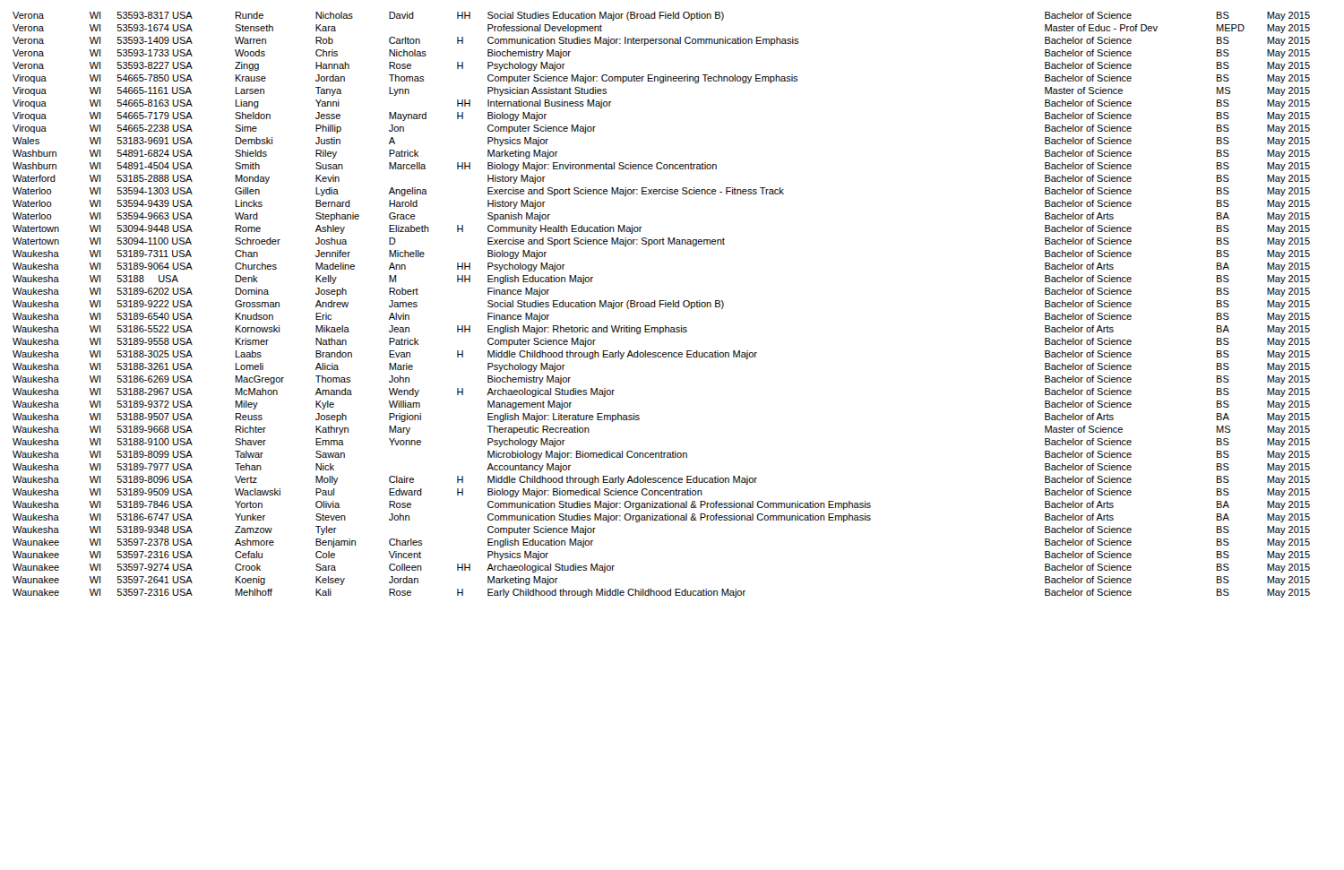| Verona | WI | 53593-8317 USA | Runde | Nicholas | David | HH | Social Studies Education Major (Broad Field Option B) | Bachelor of Science | BS | May 2015 |
| Verona | WI | 53593-1674 USA | Stenseth | Kara | | | Professional Development | Master of Educ - Prof Dev | MEPD | May 2015 |
| Verona | WI | 53593-1409 USA | Warren | Rob | Carlton | H | Communication Studies Major: Interpersonal Communication Emphasis | Bachelor of Science | BS | May 2015 |
| Verona | WI | 53593-1733 USA | Woods | Chris | Nicholas | | Biochemistry Major | Bachelor of Science | BS | May 2015 |
| Verona | WI | 53593-8227 USA | Zingg | Hannah | Rose | H | Psychology Major | Bachelor of Science | BS | May 2015 |
| Viroqua | WI | 54665-7850 USA | Krause | Jordan | Thomas | | Computer Science Major: Computer Engineering Technology Emphasis | Bachelor of Science | BS | May 2015 |
| Viroqua | WI | 54665-1161 USA | Larsen | Tanya | Lynn | | Physician Assistant Studies | Master of Science | MS | May 2015 |
| Viroqua | WI | 54665-8163 USA | Liang | Yanni | | HH | International Business Major | Bachelor of Science | BS | May 2015 |
| Viroqua | WI | 54665-7179 USA | Sheldon | Jesse | Maynard | H | Biology Major | Bachelor of Science | BS | May 2015 |
| Viroqua | WI | 54665-2238 USA | Sime | Phillip | Jon | | Computer Science Major | Bachelor of Science | BS | May 2015 |
| Wales | WI | 53183-9691 USA | Dembski | Justin | A | | Physics Major | Bachelor of Science | BS | May 2015 |
| Washburn | WI | 54891-6824 USA | Shields | Riley | Patrick | | Marketing Major | Bachelor of Science | BS | May 2015 |
| Washburn | WI | 54891-4504 USA | Smith | Susan | Marcella | HH | Biology Major: Environmental Science Concentration | Bachelor of Science | BS | May 2015 |
| Waterford | WI | 53185-2888 USA | Monday | Kevin | | | History Major | Bachelor of Science | BS | May 2015 |
| Waterloo | WI | 53594-1303 USA | Gillen | Lydia | Angelina | | Exercise and Sport Science Major: Exercise Science - Fitness Track | Bachelor of Science | BS | May 2015 |
| Waterloo | WI | 53594-9439 USA | Lincks | Bernard | Harold | | History Major | Bachelor of Science | BS | May 2015 |
| Waterloo | WI | 53594-9663 USA | Ward | Stephanie | Grace | | Spanish Major | Bachelor of Arts | BA | May 2015 |
| Watertown | WI | 53094-9448 USA | Rome | Ashley | Elizabeth | H | Community Health Education Major | Bachelor of Science | BS | May 2015 |
| Watertown | WI | 53094-1100 USA | Schroeder | Joshua | D | | Exercise and Sport Science Major: Sport Management | Bachelor of Science | BS | May 2015 |
| Waukesha | WI | 53189-7311 USA | Chan | Jennifer | Michelle | | Biology Major | Bachelor of Science | BS | May 2015 |
| Waukesha | WI | 53189-9064 USA | Churches | Madeline | Ann | HH | Psychology Major | Bachelor of Arts | BA | May 2015 |
| Waukesha | WI | 53188 USA | Denk | Kelly | M | HH | English Education Major | Bachelor of Science | BS | May 2015 |
| Waukesha | WI | 53189-6202 USA | Domina | Joseph | Robert | | Finance Major | Bachelor of Science | BS | May 2015 |
| Waukesha | WI | 53189-9222 USA | Grossman | Andrew | James | | Social Studies Education Major (Broad Field Option B) | Bachelor of Science | BS | May 2015 |
| Waukesha | WI | 53189-6540 USA | Knudson | Eric | Alvin | | Finance Major | Bachelor of Science | BS | May 2015 |
| Waukesha | WI | 53186-5522 USA | Kornowski | Mikaela | Jean | HH | English Major: Rhetoric and Writing Emphasis | Bachelor of Arts | BA | May 2015 |
| Waukesha | WI | 53189-9558 USA | Krismer | Nathan | Patrick | | Computer Science Major | Bachelor of Science | BS | May 2015 |
| Waukesha | WI | 53188-3025 USA | Laabs | Brandon | Evan | H | Middle Childhood through Early Adolescence Education Major | Bachelor of Science | BS | May 2015 |
| Waukesha | WI | 53188-3261 USA | Lomeli | Alicia | Marie | | Psychology Major | Bachelor of Science | BS | May 2015 |
| Waukesha | WI | 53186-6269 USA | MacGregor | Thomas | John | | Biochemistry Major | Bachelor of Science | BS | May 2015 |
| Waukesha | WI | 53188-2967 USA | McMahon | Amanda | Wendy | H | Archaeological Studies Major | Bachelor of Science | BS | May 2015 |
| Waukesha | WI | 53189-9372 USA | Miley | Kyle | William | | Management Major | Bachelor of Science | BS | May 2015 |
| Waukesha | WI | 53188-9507 USA | Reuss | Joseph | Prigioni | | English Major: Literature Emphasis | Bachelor of Arts | BA | May 2015 |
| Waukesha | WI | 53189-9668 USA | Richter | Kathryn | Mary | | Therapeutic Recreation | Master of Science | MS | May 2015 |
| Waukesha | WI | 53188-9100 USA | Shaver | Emma | Yvonne | | Psychology Major | Bachelor of Science | BS | May 2015 |
| Waukesha | WI | 53189-8099 USA | Talwar | Sawan | | | Microbiology Major: Biomedical Concentration | Bachelor of Science | BS | May 2015 |
| Waukesha | WI | 53189-7977 USA | Tehan | Nick | | | Accountancy Major | Bachelor of Science | BS | May 2015 |
| Waukesha | WI | 53189-8096 USA | Vertz | Molly | Claire | H | Middle Childhood through Early Adolescence Education Major | Bachelor of Science | BS | May 2015 |
| Waukesha | WI | 53189-9509 USA | Waclawski | Paul | Edward | H | Biology Major: Biomedical Science Concentration | Bachelor of Science | BS | May 2015 |
| Waukesha | WI | 53189-7846 USA | Yorton | Olivia | Rose | | Communication Studies Major: Organizational & Professional Communication Emphasis | Bachelor of Arts | BA | May 2015 |
| Waukesha | WI | 53186-6747 USA | Yunker | Steven | John | | Communication Studies Major: Organizational & Professional Communication Emphasis | Bachelor of Arts | BA | May 2015 |
| Waukesha | WI | 53189-9348 USA | Zamzow | Tyler | | | Computer Science Major | Bachelor of Science | BS | May 2015 |
| Waunakee | WI | 53597-2378 USA | Ashmore | Benjamin | Charles | | English Education Major | Bachelor of Science | BS | May 2015 |
| Waunakee | WI | 53597-2316 USA | Cefalu | Cole | Vincent | | Physics Major | Bachelor of Science | BS | May 2015 |
| Waunakee | WI | 53597-9274 USA | Crook | Sara | Colleen | HH | Archaeological Studies Major | Bachelor of Science | BS | May 2015 |
| Waunakee | WI | 53597-2641 USA | Koenig | Kelsey | Jordan | | Marketing Major | Bachelor of Science | BS | May 2015 |
| Waunakee | WI | 53597-2316 USA | Mehlhoff | Kali | Rose | H | Early Childhood through Middle Childhood Education Major | Bachelor of Science | BS | May 2015 |